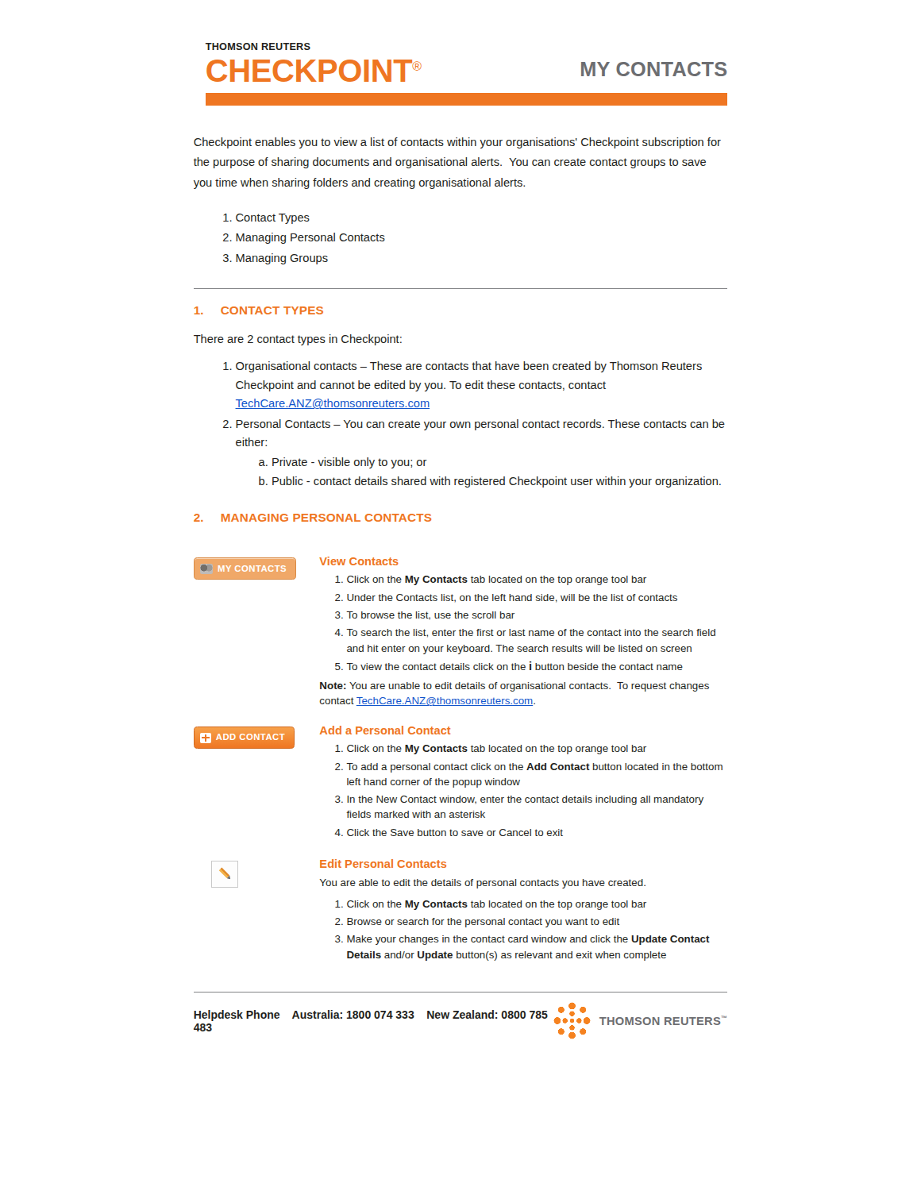THOMSON REUTERS
CHECKPOINT®
MY CONTACTS
Checkpoint enables you to view a list of contacts within your organisations' Checkpoint subscription for the purpose of sharing documents and organisational alerts. You can create contact groups to save you time when sharing folders and creating organisational alerts.
Contact Types
Managing Personal Contacts
Managing Groups
1. CONTACT TYPES
There are 2 contact types in Checkpoint:
Organisational contacts – These are contacts that have been created by Thomson Reuters Checkpoint and cannot be edited by you. To edit these contacts, contact TechCare.ANZ@thomsonreuters.com
Personal Contacts – You can create your own personal contact records. These contacts can be either:
Private - visible only to you; or
Public - contact details shared with registered Checkpoint user within your organization.
2. MANAGING PERSONAL CONTACTS
MY CONTACTS
View Contacts
Click on the My Contacts tab located on the top orange tool bar
Under the Contacts list, on the left hand side, will be the list of contacts
To browse the list, use the scroll bar
To search the list, enter the first or last name of the contact into the search field and hit enter on your keyboard. The search results will be listed on screen
To view the contact details click on the i button beside the contact name
Note: You are unable to edit details of organisational contacts. To request changes contact TechCare.ANZ@thomsonreuters.com.
ADD CONTACT
Add a Personal Contact
Click on the My Contacts tab located on the top orange tool bar
To add a personal contact click on the Add Contact button located in the bottom left hand corner of the popup window
In the New Contact window, enter the contact details including all mandatory fields marked with an asterisk
Click the Save button to save or Cancel to exit
Edit Personal Contacts
You are able to edit the details of personal contacts you have created.
Click on the My Contacts tab located on the top orange tool bar
Browse or search for the personal contact you want to edit
Make your changes in the contact card window and click the Update Contact Details and/or Update button(s) as relevant and exit when complete
Helpdesk Phone Australia: 1800 074 333 New Zealand: 0800 785 483
THOMSON REUTERS™